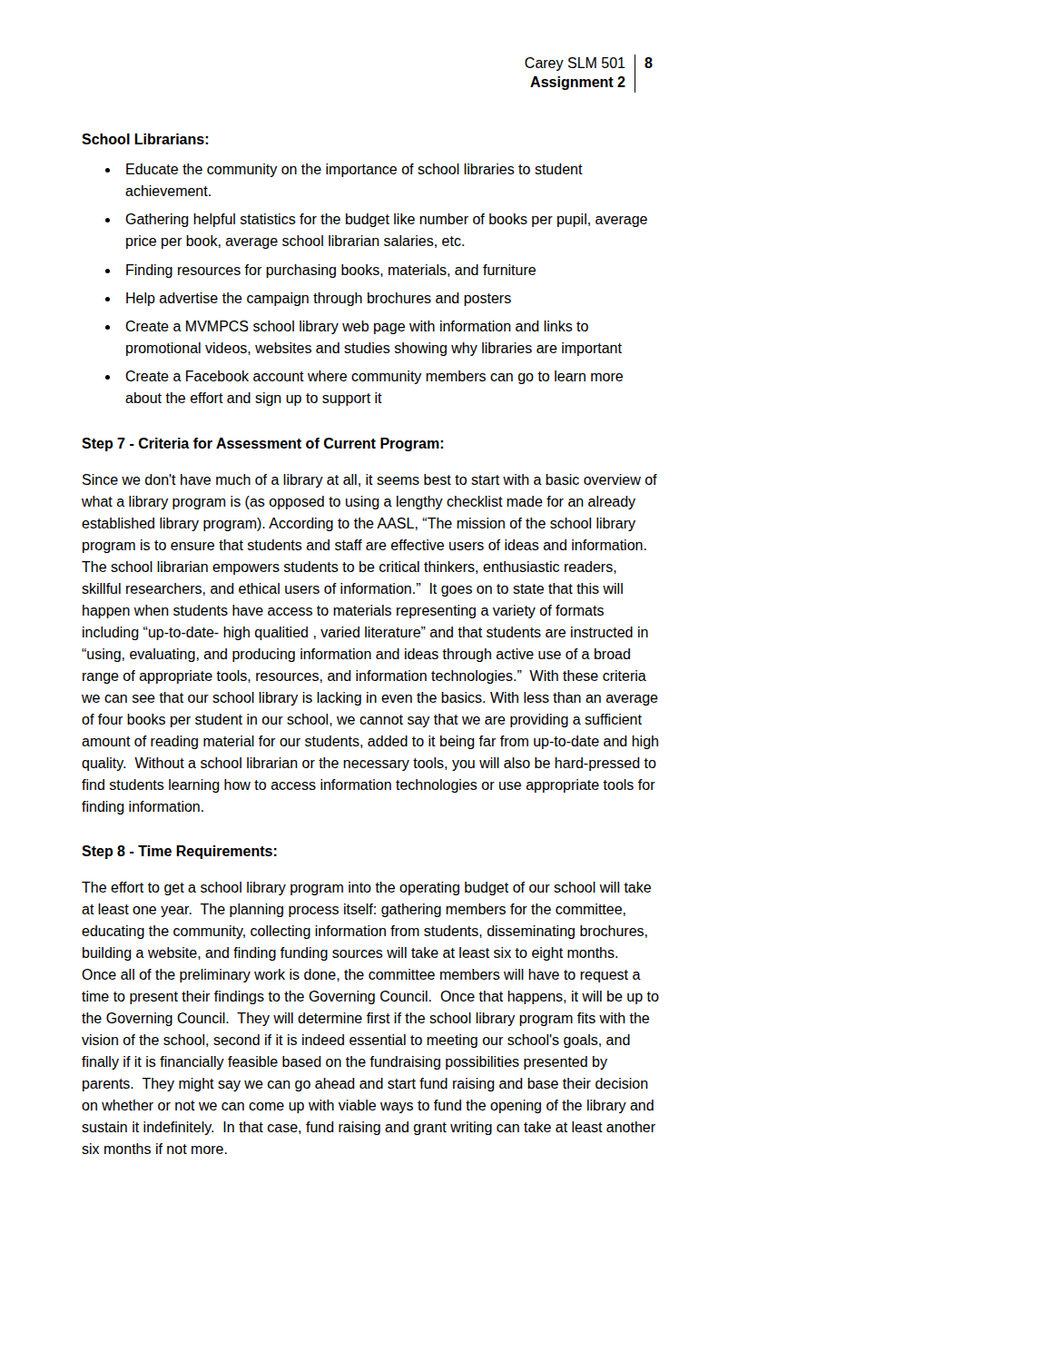Carey SLM 5018
Assignment 2
School Librarians:
Educate the community on the importance of school libraries to student achievement.
Gathering helpful statistics for the budget like number of books per pupil, average price per book, average school librarian salaries, etc.
Finding resources for purchasing books, materials, and furniture
Help advertise the campaign through brochures and posters
Create a MVMPCS school library web page with information and links to promotional videos, websites and studies showing why libraries are important
Create a Facebook account where community members can go to learn more about the effort and sign up to support it
Step 7 - Criteria for Assessment of Current Program:
Since we don't have much of a library at all, it seems best to start with a basic overview of what a library program is (as opposed to using a lengthy checklist made for an already established library program). According to the AASL, “The mission of the school library program is to ensure that students and staff are effective users of ideas and information. The school librarian empowers students to be critical thinkers, enthusiastic readers, skillful researchers, and ethical users of information.” It goes on to state that this will happen when students have access to materials representing a variety of formats including “up-to-date- high qualitied , varied literature” and that students are instructed in “using, evaluating, and producing information and ideas through active use of a broad range of appropriate tools, resources, and information technologies.” With these criteria we can see that our school library is lacking in even the basics. With less than an average of four books per student in our school, we cannot say that we are providing a sufficient amount of reading material for our students, added to it being far from up-to-date and high quality. Without a school librarian or the necessary tools, you will also be hard-pressed to find students learning how to access information technologies or use appropriate tools for finding information.
Step 8 - Time Requirements:
The effort to get a school library program into the operating budget of our school will take at least one year. The planning process itself: gathering members for the committee, educating the community, collecting information from students, disseminating brochures, building a website, and finding funding sources will take at least six to eight months. Once all of the preliminary work is done, the committee members will have to request a time to present their findings to the Governing Council. Once that happens, it will be up to the Governing Council. They will determine first if the school library program fits with the vision of the school, second if it is indeed essential to meeting our school's goals, and finally if it is financially feasible based on the fundraising possibilities presented by parents. They might say we can go ahead and start fund raising and base their decision on whether or not we can come up with viable ways to fund the opening of the library and sustain it indefinitely. In that case, fund raising and grant writing can take at least another six months if not more.